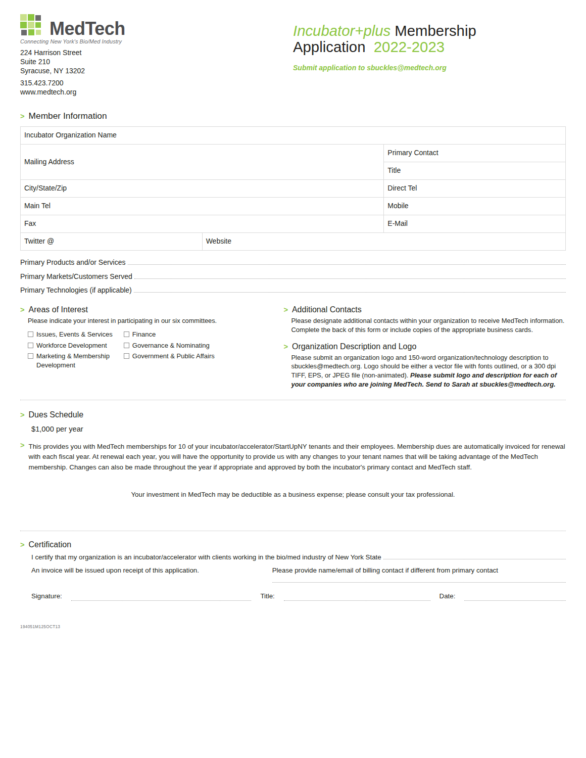Med Tech
Connecting New York's Bio/Med Industry
224 Harrison Street
Suite 210
Syracuse, NY 13202
315.423.7200
www.medtech.org
Incubator+plus Membership
Application 2022-2023
Submit application to sbuckles@medtech.org
> Member Information
| Incubator Organization Name |
| Mailing Address | Primary Contact |
| Title |
| City/State/Zip | Direct Tel |
| Main Tel | Mobile |
| Fax | E-Mail |
| Twitter @ | Website |
Primary Products and/or Services
Primary Markets/Customers Served
Primary Technologies (if applicable)
> Areas of Interest
Please indicate your interest in participating in our six committees.
Issues, Events & Services
Workforce Development
Marketing & Membership
Development
Finance
Governance & Nominating
Government & Public Affairs
> Additional Contacts
Please designate additional contacts within your organization to receive MedTech information. Complete the back of this form or include copies of the appropriate business cards.
> Organization Description and Logo
Please submit an organization logo and 150-word organization/technology description to sbuckles@medtech.org. Logo should be either a vector file with fonts outlined, or a 300 dpi TIFF, EPS, or JPEG file (non-animated). Please submit logo and description for each of your companies who are joining MedTech. Send to Sarah at sbuckles@medtech.org.
> Dues Schedule
$1,000 per year
>
This provides you with MedTech memberships for 10 of your incubator/accelerator/StartUpNY tenants and their employees. Membership dues are automatically invoiced for renewal with each fiscal year. At renewal each year, you will have the opportunity to provide us with any changes to your tenant names that will be taking advantage of the MedTech membership. Changes can also be made throughout the year if appropriate and approved by both the incubator's primary contact and MedTech staff.
Your investment in MedTech may be deductible as a business expense; please consult your tax professional.
> Certification
I certify that my organization is an incubator/accelerator with clients working in the bio/med industry of New York State
An invoice will be issued upon receipt of this application.
Please provide name/email of billing contact if different from primary contact
Signature: Title: Date:
194051M125OCT13